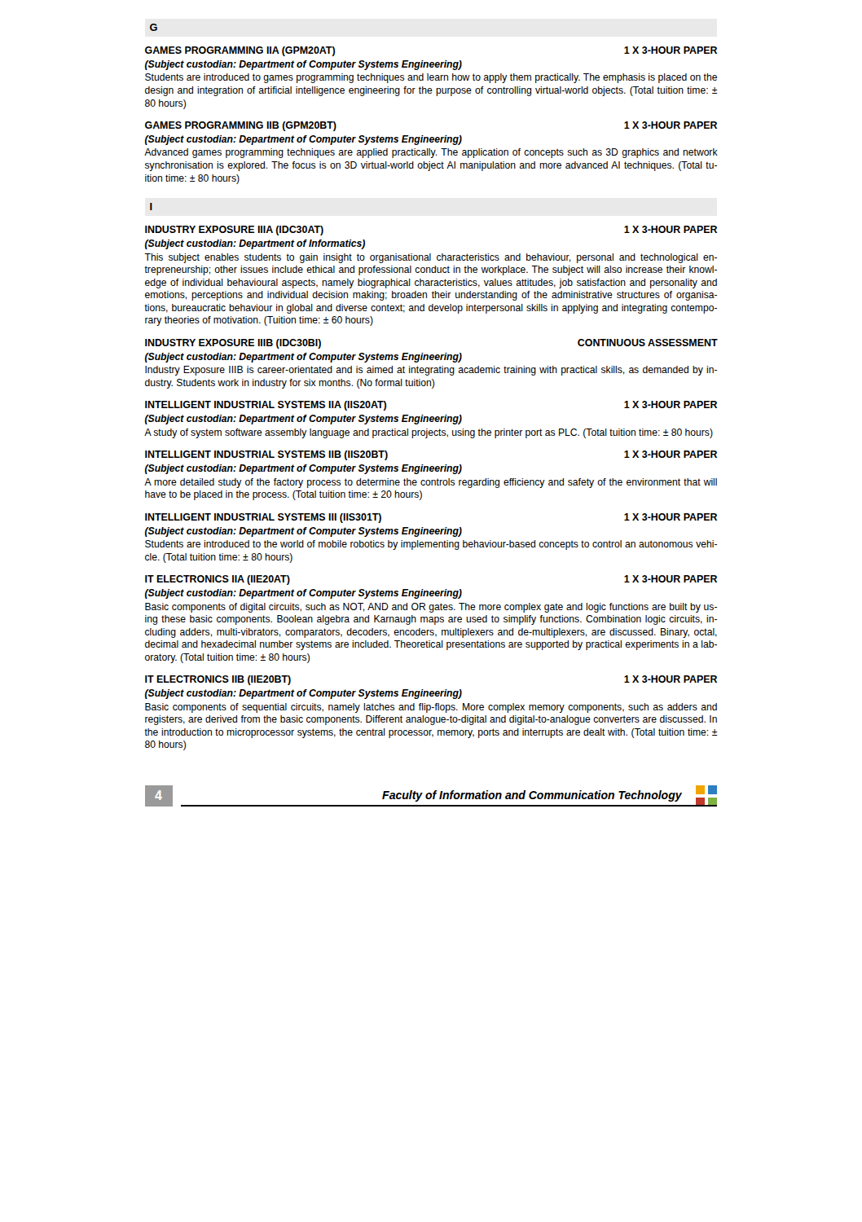G
Games Programming IIA (GPM20AT) 1 X 3-Hour Paper
(Subject custodian: Department of Computer Systems Engineering)
Students are introduced to games programming techniques and learn how to apply them practically. The emphasis is placed on the design and integration of artificial intelligence engineering for the purpose of controlling virtual-world objects. (Total tuition time: ± 80 hours)
Games Programming IIB (GPM20BT) 1 X 3-Hour Paper
(Subject custodian: Department of Computer Systems Engineering)
Advanced games programming techniques are applied practically. The application of concepts such as 3D graphics and network synchronisation is explored. The focus is on 3D virtual-world object AI manipulation and more advanced AI techniques. (Total tuition time: ± 80 hours)
I
Industry Exposure IIIA (IDC30AT) 1 X 3-Hour Paper
(Subject custodian: Department of Informatics)
This subject enables students to gain insight to organisational characteristics and behaviour, personal and technological entrepreneurship; other issues include ethical and professional conduct in the workplace. The subject will also increase their knowledge of individual behavioural aspects, namely biographical characteristics, values attitudes, job satisfaction and personality and emotions, perceptions and individual decision making; broaden their understanding of the administrative structures of organisations, bureaucratic behaviour in global and diverse context; and develop interpersonal skills in applying and integrating contemporary theories of motivation. (Tuition time: ± 60 hours)
Industry Exposure IIIB (IDC30BI) Continuous Assessment
(Subject custodian: Department of Computer Systems Engineering)
Industry Exposure IIIB is career-orientated and is aimed at integrating academic training with practical skills, as demanded by industry. Students work in industry for six months. (No formal tuition)
Intelligent Industrial Systems IIA (IIS20AT) 1 X 3-Hour Paper
(Subject custodian: Department of Computer Systems Engineering)
A study of system software assembly language and practical projects, using the printer port as PLC. (Total tuition time: ± 80 hours)
Intelligent Industrial Systems IIB (IIS20BT) 1 X 3-Hour Paper
(Subject custodian: Department of Computer Systems Engineering)
A more detailed study of the factory process to determine the controls regarding efficiency and safety of the environment that will have to be placed in the process. (Total tuition time: ± 20 hours)
Intelligent Industrial Systems III (IIS301T) 1 X 3-Hour Paper
(Subject custodian: Department of Computer Systems Engineering)
Students are introduced to the world of mobile robotics by implementing behaviour-based concepts to control an autonomous vehicle. (Total tuition time: ± 80 hours)
IT Electronics IIA (IIE20AT) 1 X 3-Hour Paper
(Subject custodian: Department of Computer Systems Engineering)
Basic components of digital circuits, such as NOT, AND and OR gates. The more complex gate and logic functions are built by using these basic components. Boolean algebra and Karnaugh maps are used to simplify functions. Combination logic circuits, including adders, multi-vibrators, comparators, decoders, encoders, multiplexers and de-multiplexers, are discussed. Binary, octal, decimal and hexadecimal number systems are included. Theoretical presentations are supported by practical experiments in a laboratory. (Total tuition time: ± 80 hours)
IT Electronics IIB (IIE20BT) 1 X 3-Hour Paper
(Subject custodian: Department of Computer Systems Engineering)
Basic components of sequential circuits, namely latches and flip-flops. More complex memory components, such as adders and registers, are derived from the basic components. Different analogue-to-digital and digital-to-analogue converters are discussed. In the introduction to microprocessor systems, the central processor, memory, ports and interrupts are dealt with. (Total tuition time: ± 80 hours)
4 Faculty of Information and Communication Technology